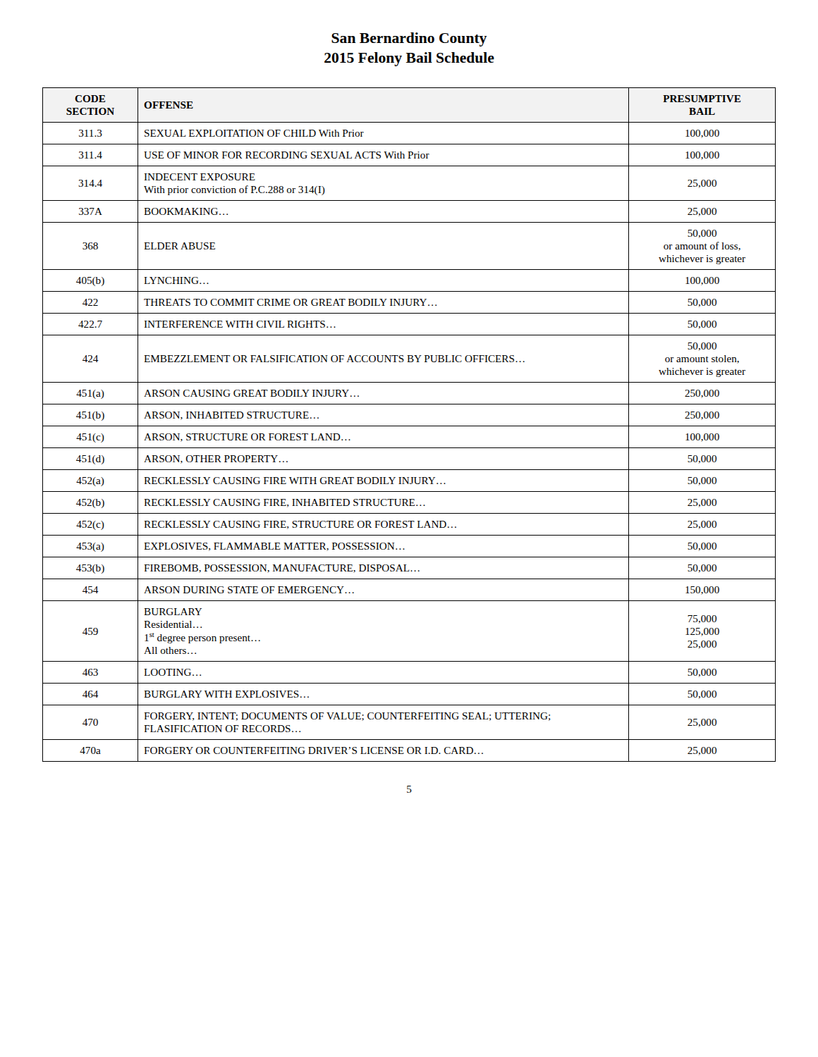San Bernardino County
2015 Felony Bail Schedule
| CODE SECTION | OFFENSE | PRESUMPTIVE BAIL |
| --- | --- | --- |
| 311.3 | SEXUAL EXPLOITATION OF CHILD With Prior | 100,000 |
| 311.4 | USE OF MINOR FOR RECORDING SEXUAL ACTS With Prior | 100,000 |
| 314.4 | INDECENT EXPOSURE With prior conviction of P.C.288 or 314(I) | 25,000 |
| 337A | BOOKMAKING… | 25,000 |
| 368 | ELDER ABUSE | 50,000 or amount of loss, whichever is greater |
| 405(b) | LYNCHING… | 100,000 |
| 422 | THREATS TO COMMIT CRIME OR GREAT BODILY INJURY… | 50,000 |
| 422.7 | INTERFERENCE WITH CIVIL RIGHTS… | 50,000 |
| 424 | EMBEZZLEMENT OR FALSIFICATION OF ACCOUNTS BY PUBLIC OFFICERS… | 50,000 or amount stolen, whichever is greater |
| 451(a) | ARSON CAUSING GREAT BODILY INJURY… | 250,000 |
| 451(b) | ARSON, INHABITED STRUCTURE… | 250,000 |
| 451(c) | ARSON, STRUCTURE OR FOREST LAND… | 100,000 |
| 451(d) | ARSON, OTHER PROPERTY… | 50,000 |
| 452(a) | RECKLESSLY CAUSING FIRE WITH GREAT BODILY INJURY… | 50,000 |
| 452(b) | RECKLESSLY CAUSING FIRE, INHABITED STRUCTURE… | 25,000 |
| 452(c) | RECKLESSLY CAUSING FIRE, STRUCTURE OR FOREST LAND… | 25,000 |
| 453(a) | EXPLOSIVES, FLAMMABLE MATTER, POSSESSION… | 50,000 |
| 453(b) | FIREBOMB, POSSESSION, MANUFACTURE, DISPOSAL… | 50,000 |
| 454 | ARSON DURING STATE OF EMERGENCY… | 150,000 |
| 459 | BURGLARY Residential… 1 st degree person present… All others… | 75,000 125,000 25,000 |
| 463 | LOOTING… | 50,000 |
| 464 | BURGLARY WITH EXPLOSIVES… | 50,000 |
| 470 | FORGERY, INTENT; DOCUMENTS OF VALUE; COUNTERFEITING SEAL; UTTERING; FLASIFICATION OF RECORDS… | 25,000 |
| 470a | FORGERY OR COUNTERFEITING DRIVER’S LICENSE OR I.D. CARD… | 25,000 |
5